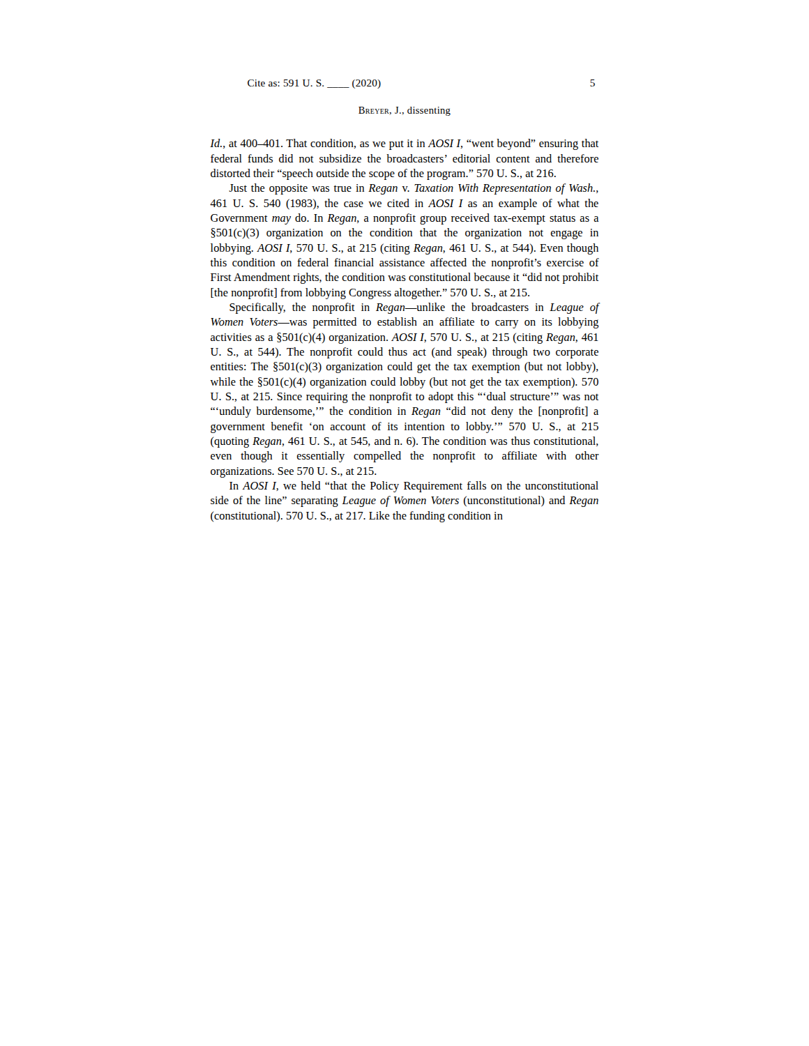Cite as: 591 U. S. ____ (2020) 5
Breyer, J., dissenting
Id., at 400–401. That condition, as we put it in AOSI I, “went beyond” ensuring that federal funds did not subsidize the broadcasters’ editorial content and therefore distorted their “speech outside the scope of the program.” 570 U. S., at 216.
Just the opposite was true in Regan v. Taxation With Representation of Wash., 461 U. S. 540 (1983), the case we cited in AOSI I as an example of what the Government may do. In Regan, a nonprofit group received tax-exempt status as a §501(c)(3) organization on the condition that the organization not engage in lobbying. AOSI I, 570 U. S., at 215 (citing Regan, 461 U. S., at 544). Even though this condition on federal financial assistance affected the nonprofit’s exercise of First Amendment rights, the condition was constitutional because it “did not prohibit [the nonprofit] from lobbying Congress altogether.” 570 U. S., at 215.
Specifically, the nonprofit in Regan—unlike the broadcasters in League of Women Voters—was permitted to establish an affiliate to carry on its lobbying activities as a §501(c)(4) organization. AOSI I, 570 U. S., at 215 (citing Regan, 461 U. S., at 544). The nonprofit could thus act (and speak) through two corporate entities: The §501(c)(3) organization could get the tax exemption (but not lobby), while the §501(c)(4) organization could lobby (but not get the tax exemption). 570 U. S., at 215. Since requiring the nonprofit to adopt this “‘dual structure’” was not “‘unduly burdensome,’” the condition in Regan “did not deny the [nonprofit] a government benefit ‘on account of its intention to lobby.’” 570 U. S., at 215 (quoting Regan, 461 U. S., at 545, and n. 6). The condition was thus constitutional, even though it essentially compelled the nonprofit to affiliate with other organizations. See 570 U. S., at 215.
In AOSI I, we held “that the Policy Requirement falls on the unconstitutional side of the line” separating League of Women Voters (unconstitutional) and Regan (constitutional). 570 U. S., at 217. Like the funding condition in